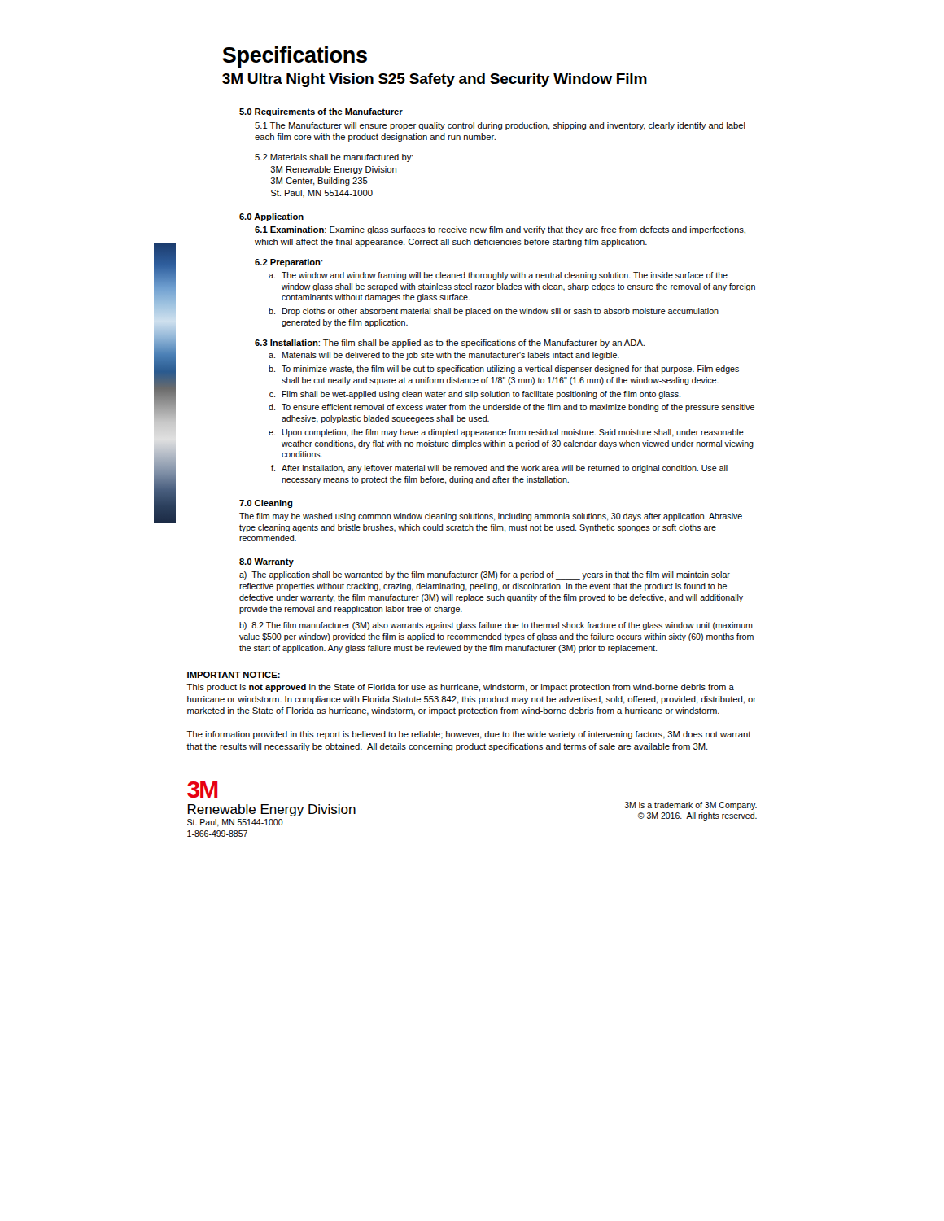Specifications
3M Ultra Night Vision S25 Safety and Security Window Film
5.0 Requirements of the Manufacturer
5.1 The Manufacturer will ensure proper quality control during production, shipping and inventory, clearly identify and label each film core with the product designation and run number.
5.2 Materials shall be manufactured by:
3M Renewable Energy Division
3M Center, Building 235
St. Paul, MN 55144-1000
6.0 Application
6.1 Examination: Examine glass surfaces to receive new film and verify that they are free from defects and imperfections, which will affect the final appearance. Correct all such deficiencies before starting film application.
6.2 Preparation:
The window and window framing will be cleaned thoroughly with a neutral cleaning solution. The inside surface of the window glass shall be scraped with stainless steel razor blades with clean, sharp edges to ensure the removal of any foreign contaminants without damages the glass surface.
Drop cloths or other absorbent material shall be placed on the window sill or sash to absorb moisture accumulation generated by the film application.
6.3 Installation: The film shall be applied as to the specifications of the Manufacturer by an ADA.
Materials will be delivered to the job site with the manufacturer's labels intact and legible.
To minimize waste, the film will be cut to specification utilizing a vertical dispenser designed for that purpose. Film edges shall be cut neatly and square at a uniform distance of 1/8" (3 mm) to 1/16" (1.6 mm) of the window-sealing device.
Film shall be wet-applied using clean water and slip solution to facilitate positioning of the film onto glass.
To ensure efficient removal of excess water from the underside of the film and to maximize bonding of the pressure sensitive adhesive, polyplastic bladed squeegees shall be used.
Upon completion, the film may have a dimpled appearance from residual moisture. Said moisture shall, under reasonable weather conditions, dry flat with no moisture dimples within a period of 30 calendar days when viewed under normal viewing conditions.
After installation, any leftover material will be removed and the work area will be returned to original condition. Use all necessary means to protect the film before, during and after the installation.
7.0 Cleaning
The film may be washed using common window cleaning solutions, including ammonia solutions, 30 days after application. Abrasive type cleaning agents and bristle brushes, which could scratch the film, must not be used. Synthetic sponges or soft cloths are recommended.
8.0 Warranty
a) The application shall be warranted by the film manufacturer (3M) for a period of _____ years in that the film will maintain solar reflective properties without cracking, crazing, delaminating, peeling, or discoloration. In the event that the product is found to be defective under warranty, the film manufacturer (3M) will replace such quantity of the film proved to be defective, and will additionally provide the removal and reapplication labor free of charge.
b) 8.2 The film manufacturer (3M) also warrants against glass failure due to thermal shock fracture of the glass window unit (maximum value $500 per window) provided the film is applied to recommended types of glass and the failure occurs within sixty (60) months from the start of application. Any glass failure must be reviewed by the film manufacturer (3M) prior to replacement.
IMPORTANT NOTICE:
This product is not approved in the State of Florida for use as hurricane, windstorm, or impact protection from wind-borne debris from a hurricane or windstorm. In compliance with Florida Statute 553.842, this product may not be advertised, sold, offered, provided, distributed, or marketed in the State of Florida as hurricane, windstorm, or impact protection from wind-borne debris from a hurricane or windstorm.
The information provided in this report is believed to be reliable; however, due to the wide variety of intervening factors, 3M does not warrant that the results will necessarily be obtained. All details concerning product specifications and terms of sale are available from 3M.
3M
Renewable Energy Division
St. Paul, MN 55144-1000
1-866-499-8857
3M is a trademark of 3M Company.
© 3M 2016. All rights reserved.